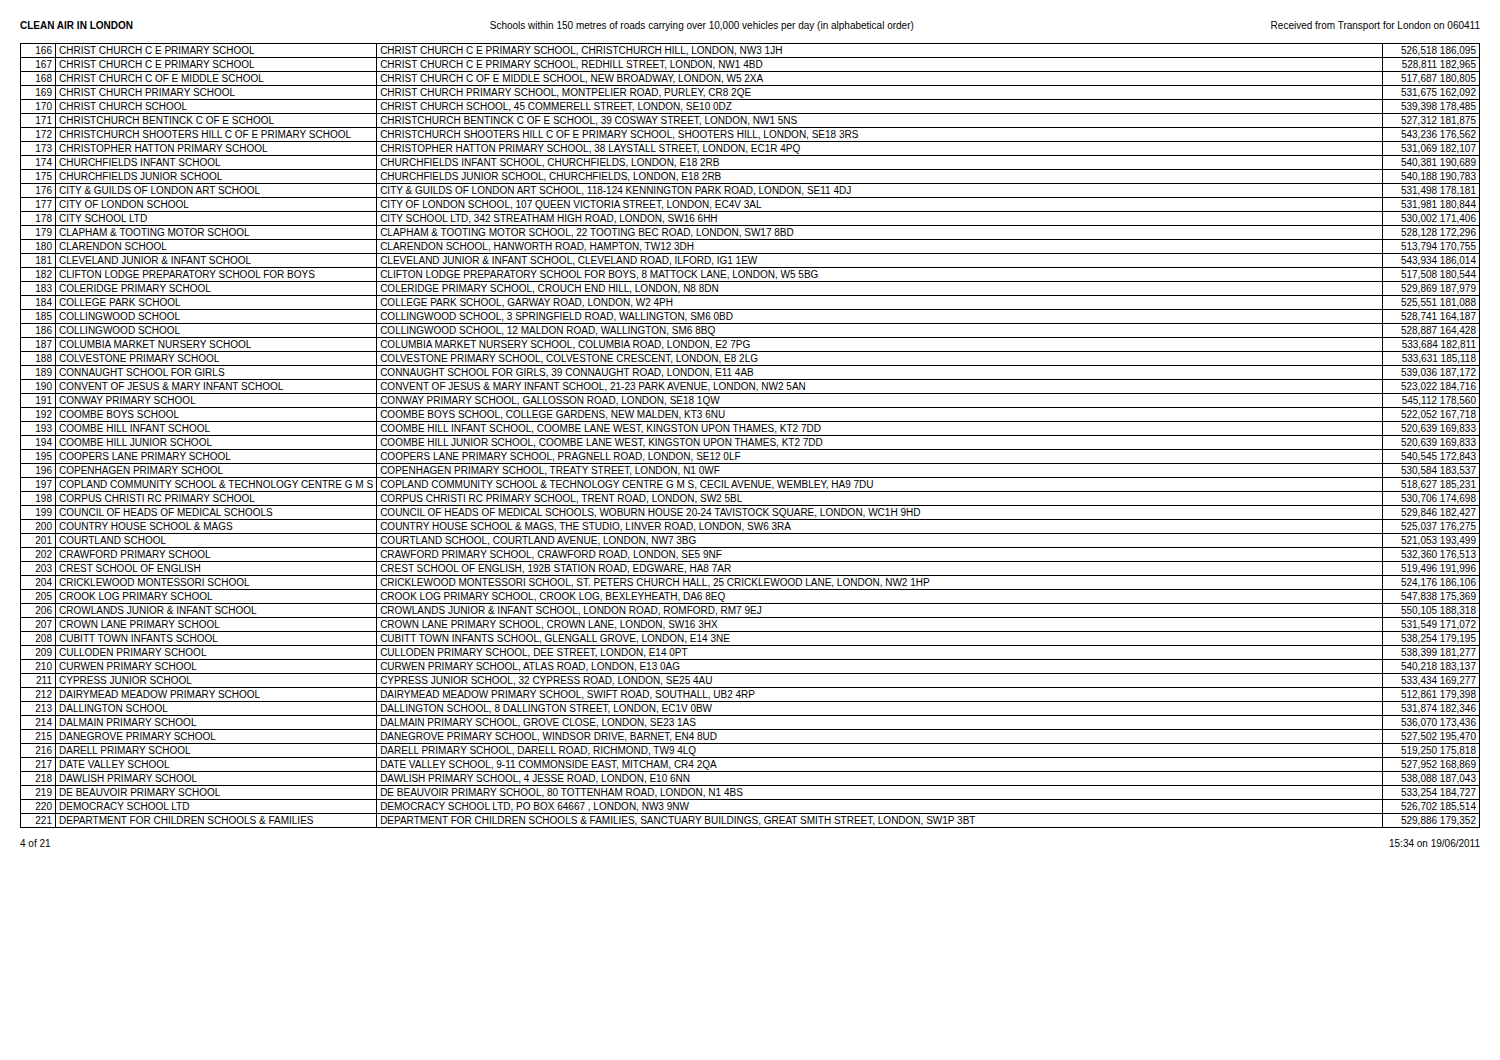CLEAN AIR IN LONDON
Schools within 150 metres of roads carrying over 10,000 vehicles per day (in alphabetical order)
Received from Transport for London on 060411
| 166 | CHRIST CHURCH C E PRIMARY SCHOOL | CHRIST CHURCH C E PRIMARY SCHOOL, CHRISTCHURCH HILL, LONDON, NW3 1JH | 526,518 186,095 |
| 167 | CHRIST CHURCH C E PRIMARY SCHOOL | CHRIST CHURCH C E PRIMARY SCHOOL, REDHILL STREET, LONDON, NW1 4BD | 528,811 182,965 |
| 168 | CHRIST CHURCH C OF E MIDDLE SCHOOL | CHRIST CHURCH C OF E MIDDLE SCHOOL, NEW BROADWAY, LONDON, W5 2XA | 517,687 180,805 |
| 169 | CHRIST CHURCH PRIMARY SCHOOL | CHRIST CHURCH PRIMARY SCHOOL, MONTPELIER ROAD, PURLEY, CR8 2QE | 531,675 162,092 |
| 170 | CHRIST CHURCH SCHOOL | CHRIST CHURCH SCHOOL, 45 COMMERELL STREET, LONDON, SE10 0DZ | 539,398 178,485 |
| 171 | CHRISTCHURCH BENTINCK C OF E SCHOOL | CHRISTCHURCH BENTINCK C OF E SCHOOL, 39 COSWAY STREET, LONDON, NW1 5NS | 527,312 181,875 |
| 172 | CHRISTCHURCH SHOOTERS HILL C OF E PRIMARY SCHOOL | CHRISTCHURCH SHOOTERS HILL C OF E PRIMARY SCHOOL, SHOOTERS HILL, LONDON, SE18 3RS | 543,236 176,562 |
| 173 | CHRISTOPHER HATTON PRIMARY SCHOOL | CHRISTOPHER HATTON PRIMARY SCHOOL, 38 LAYSTALL STREET, LONDON, EC1R 4PQ | 531,069 182,107 |
| 174 | CHURCHFIELDS INFANT SCHOOL | CHURCHFIELDS INFANT SCHOOL, CHURCHFIELDS, LONDON, E18 2RB | 540,381 190,689 |
| 175 | CHURCHFIELDS JUNIOR SCHOOL | CHURCHFIELDS JUNIOR SCHOOL, CHURCHFIELDS, LONDON, E18 2RB | 540,188 190,783 |
| 176 | CITY & GUILDS OF LONDON ART SCHOOL | CITY & GUILDS OF LONDON ART SCHOOL, 118-124 KENNINGTON PARK ROAD, LONDON, SE11 4DJ | 531,498 178,181 |
| 177 | CITY OF LONDON SCHOOL | CITY OF LONDON SCHOOL, 107 QUEEN VICTORIA STREET, LONDON, EC4V 3AL | 531,981 180,844 |
| 178 | CITY SCHOOL LTD | CITY SCHOOL LTD, 342 STREATHAM HIGH ROAD, LONDON, SW16 6HH | 530,002 171,406 |
| 179 | CLAPHAM & TOOTING MOTOR SCHOOL | CLAPHAM & TOOTING MOTOR SCHOOL, 22 TOOTING BEC ROAD, LONDON, SW17 8BD | 528,128 172,296 |
| 180 | CLARENDON SCHOOL | CLARENDON SCHOOL, HANWORTH ROAD, HAMPTON, TW12 3DH | 513,794 170,755 |
| 181 | CLEVELAND JUNIOR & INFANT SCHOOL | CLEVELAND JUNIOR & INFANT SCHOOL, CLEVELAND ROAD, ILFORD, IG1 1EW | 543,934 186,014 |
| 182 | CLIFTON LODGE PREPARATORY SCHOOL FOR BOYS | CLIFTON LODGE PREPARATORY SCHOOL FOR BOYS, 8 MATTOCK LANE, LONDON, W5 5BG | 517,508 180,544 |
| 183 | COLERIDGE PRIMARY SCHOOL | COLERIDGE PRIMARY SCHOOL, CROUCH END HILL, LONDON, N8 8DN | 529,869 187,979 |
| 184 | COLLEGE PARK SCHOOL | COLLEGE PARK SCHOOL, GARWAY ROAD, LONDON, W2 4PH | 525,551 181,088 |
| 185 | COLLINGWOOD SCHOOL | COLLINGWOOD SCHOOL, 3 SPRINGFIELD ROAD, WALLINGTON, SM6 0BD | 528,741 164,187 |
| 186 | COLLINGWOOD SCHOOL | COLLINGWOOD SCHOOL, 12 MALDON ROAD, WALLINGTON, SM6 8BQ | 528,887 164,428 |
| 187 | COLUMBIA MARKET NURSERY SCHOOL | COLUMBIA MARKET NURSERY SCHOOL, COLUMBIA ROAD, LONDON, E2 7PG | 533,684 182,811 |
| 188 | COLVESTONE PRIMARY SCHOOL | COLVESTONE PRIMARY SCHOOL, COLVESTONE CRESCENT, LONDON, E8 2LG | 533,631 185,118 |
| 189 | CONNAUGHT SCHOOL FOR GIRLS | CONNAUGHT SCHOOL FOR GIRLS, 39 CONNAUGHT ROAD, LONDON, E11 4AB | 539,036 187,172 |
| 190 | CONVENT OF JESUS & MARY INFANT SCHOOL | CONVENT OF JESUS & MARY INFANT SCHOOL, 21-23 PARK AVENUE, LONDON, NW2 5AN | 523,022 184,716 |
| 191 | CONWAY PRIMARY SCHOOL | CONWAY PRIMARY SCHOOL, GALLOSSON ROAD, LONDON, SE18 1QW | 545,112 178,560 |
| 192 | COOMBE BOYS SCHOOL | COOMBE BOYS SCHOOL, COLLEGE GARDENS, NEW MALDEN, KT3 6NU | 522,052 167,718 |
| 193 | COOMBE HILL INFANT SCHOOL | COOMBE HILL INFANT SCHOOL, COOMBE LANE WEST, KINGSTON UPON THAMES, KT2 7DD | 520,639 169,833 |
| 194 | COOMBE HILL JUNIOR SCHOOL | COOMBE HILL JUNIOR SCHOOL, COOMBE LANE WEST, KINGSTON UPON THAMES, KT2 7DD | 520,639 169,833 |
| 195 | COOPERS LANE PRIMARY SCHOOL | COOPERS LANE PRIMARY SCHOOL, PRAGNELL ROAD, LONDON, SE12 0LF | 540,545 172,843 |
| 196 | COPENHAGEN PRIMARY SCHOOL | COPENHAGEN PRIMARY SCHOOL, TREATY STREET, LONDON, N1 0WF | 530,584 183,537 |
| 197 | COPLAND COMMUNITY SCHOOL & TECHNOLOGY CENTRE G M S | COPLAND COMMUNITY SCHOOL & TECHNOLOGY CENTRE G M S, CECIL AVENUE, WEMBLEY, HA9 7DU | 518,627 185,231 |
| 198 | CORPUS CHRISTI RC PRIMARY SCHOOL | CORPUS CHRISTI RC PRIMARY SCHOOL, TRENT ROAD, LONDON, SW2 5BL | 530,706 174,698 |
| 199 | COUNCIL OF HEADS OF MEDICAL SCHOOLS | COUNCIL OF HEADS OF MEDICAL SCHOOLS, WOBURN HOUSE 20-24 TAVISTOCK SQUARE, LONDON, WC1H 9HD | 529,846 182,427 |
| 200 | COUNTRY HOUSE SCHOOL & MAGS | COUNTRY HOUSE SCHOOL & MAGS, THE STUDIO, LINVER ROAD, LONDON, SW6 3RA | 525,037 176,275 |
| 201 | COURTLAND SCHOOL | COURTLAND SCHOOL, COURTLAND AVENUE, LONDON, NW7 3BG | 521,053 193,499 |
| 202 | CRAWFORD PRIMARY SCHOOL | CRAWFORD PRIMARY SCHOOL, CRAWFORD ROAD, LONDON, SE5 9NF | 532,360 176,513 |
| 203 | CREST SCHOOL OF ENGLISH | CREST SCHOOL OF ENGLISH, 192B STATION ROAD, EDGWARE, HA8 7AR | 519,496 191,996 |
| 204 | CRICKLEWOOD MONTESSORI SCHOOL | CRICKLEWOOD MONTESSORI SCHOOL, ST. PETERS CHURCH HALL, 25 CRICKLEWOOD LANE, LONDON, NW2 1HP | 524,176 186,106 |
| 205 | CROOK LOG PRIMARY SCHOOL | CROOK LOG PRIMARY SCHOOL, CROOK LOG, BEXLEYHEATH, DA6 8EQ | 547,838 175,369 |
| 206 | CROWLANDS JUNIOR & INFANT SCHOOL | CROWLANDS JUNIOR & INFANT SCHOOL, LONDON ROAD, ROMFORD, RM7 9EJ | 550,105 188,318 |
| 207 | CROWN LANE PRIMARY SCHOOL | CROWN LANE PRIMARY SCHOOL, CROWN LANE, LONDON, SW16 3HX | 531,549 171,072 |
| 208 | CUBITT TOWN INFANTS SCHOOL | CUBITT TOWN INFANTS SCHOOL, GLENGALL GROVE, LONDON, E14 3NE | 538,254 179,195 |
| 209 | CULLODEN PRIMARY SCHOOL | CULLODEN PRIMARY SCHOOL, DEE STREET, LONDON, E14 0PT | 538,399 181,277 |
| 210 | CURWEN PRIMARY SCHOOL | CURWEN PRIMARY SCHOOL, ATLAS ROAD, LONDON, E13 0AG | 540,218 183,137 |
| 211 | CYPRESS JUNIOR SCHOOL | CYPRESS JUNIOR SCHOOL, 32 CYPRESS ROAD, LONDON, SE25 4AU | 533,434 169,277 |
| 212 | DAIRYMEAD MEADOW PRIMARY SCHOOL | DAIRYMEAD MEADOW PRIMARY SCHOOL, SWIFT ROAD, SOUTHALL, UB2 4RP | 512,861 179,398 |
| 213 | DALLINGTON SCHOOL | DALLINGTON SCHOOL, 8 DALLINGTON STREET, LONDON, EC1V 0BW | 531,874 182,346 |
| 214 | DALMAIN PRIMARY SCHOOL | DALMAIN PRIMARY SCHOOL, GROVE CLOSE, LONDON, SE23 1AS | 536,070 173,436 |
| 215 | DANEGROVE PRIMARY SCHOOL | DANEGROVE PRIMARY SCHOOL, WINDSOR DRIVE, BARNET, EN4 8UD | 527,502 195,470 |
| 216 | DARELL PRIMARY SCHOOL | DARELL PRIMARY SCHOOL, DARELL ROAD, RICHMOND, TW9 4LQ | 519,250 175,818 |
| 217 | DATE VALLEY SCHOOL | DATE VALLEY SCHOOL, 9-11 COMMONSIDE EAST, MITCHAM, CR4 2QA | 527,952 168,869 |
| 218 | DAWLISH PRIMARY SCHOOL | DAWLISH PRIMARY SCHOOL, 4 JESSE ROAD, LONDON, E10 6NN | 538,088 187,043 |
| 219 | DE BEAUVOIR PRIMARY SCHOOL | DE BEAUVOIR PRIMARY SCHOOL, 80 TOTTENHAM ROAD, LONDON, N1 4BS | 533,254 184,727 |
| 220 | DEMOCRACY SCHOOL LTD | DEMOCRACY SCHOOL LTD, PO BOX 64667 , LONDON, NW3 9NW | 526,702 185,514 |
| 221 | DEPARTMENT FOR CHILDREN SCHOOLS & FAMILIES | DEPARTMENT FOR CHILDREN SCHOOLS & FAMILIES, SANCTUARY BUILDINGS, GREAT SMITH STREET, LONDON, SW1P 3BT | 529,886 179,352 |
4 of 21
15:34 on 19/06/2011